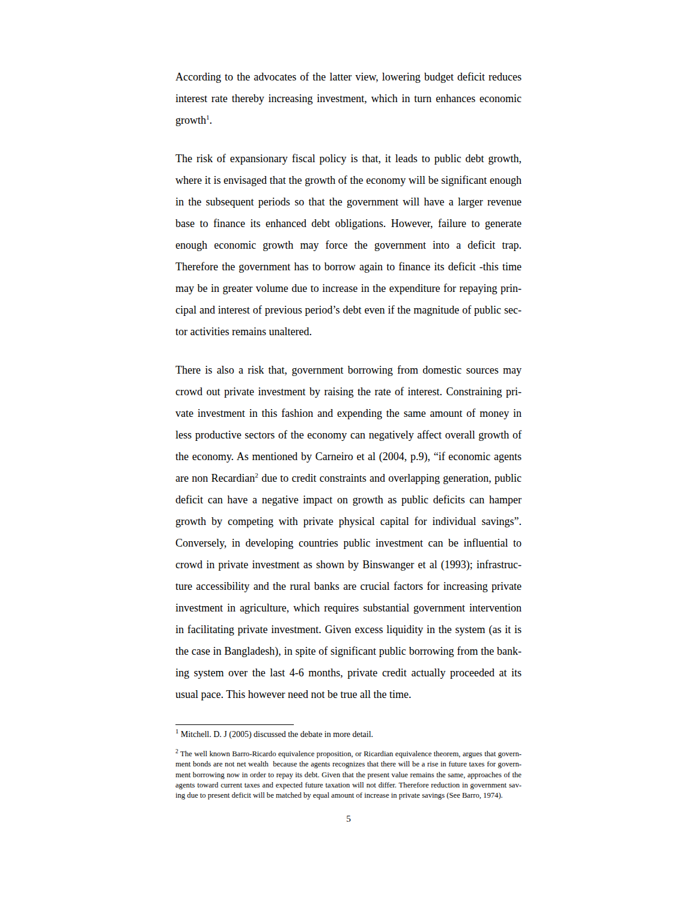According to the advocates of the latter view, lowering budget deficit reduces interest rate thereby increasing investment, which in turn enhances economic growth1.
The risk of expansionary fiscal policy is that, it leads to public debt growth, where it is envisaged that the growth of the economy will be significant enough in the subsequent periods so that the government will have a larger revenue base to finance its enhanced debt obligations. However, failure to generate enough economic growth may force the government into a deficit trap. Therefore the government has to borrow again to finance its deficit -this time may be in greater volume due to increase in the expenditure for repaying principal and interest of previous period’s debt even if the magnitude of public sector activities remains unaltered.
There is also a risk that, government borrowing from domestic sources may crowd out private investment by raising the rate of interest. Constraining private investment in this fashion and expending the same amount of money in less productive sectors of the economy can negatively affect overall growth of the economy. As mentioned by Carneiro et al (2004, p.9), “if economic agents are non Recardian2 due to credit constraints and overlapping generation, public deficit can have a negative impact on growth as public deficits can hamper growth by competing with private physical capital for individual savings”. Conversely, in developing countries public investment can be influential to crowd in private investment as shown by Binswanger et al (1993); infrastructure accessibility and the rural banks are crucial factors for increasing private investment in agriculture, which requires substantial government intervention in facilitating private investment. Given excess liquidity in the system (as it is the case in Bangladesh), in spite of significant public borrowing from the banking system over the last 4-6 months, private credit actually proceeded at its usual pace. This however need not be true all the time.
1 Mitchell. D. J (2005) discussed the debate in more detail.
2 The well known Barro-Ricardo equivalence proposition, or Ricardian equivalence theorem, argues that government bonds are not net wealth because the agents recognizes that there will be a rise in future taxes for government borrowing now in order to repay its debt. Given that the present value remains the same, approaches of the agents toward current taxes and expected future taxation will not differ. Therefore reduction in government saving due to present deficit will be matched by equal amount of increase in private savings (See Barro, 1974).
5